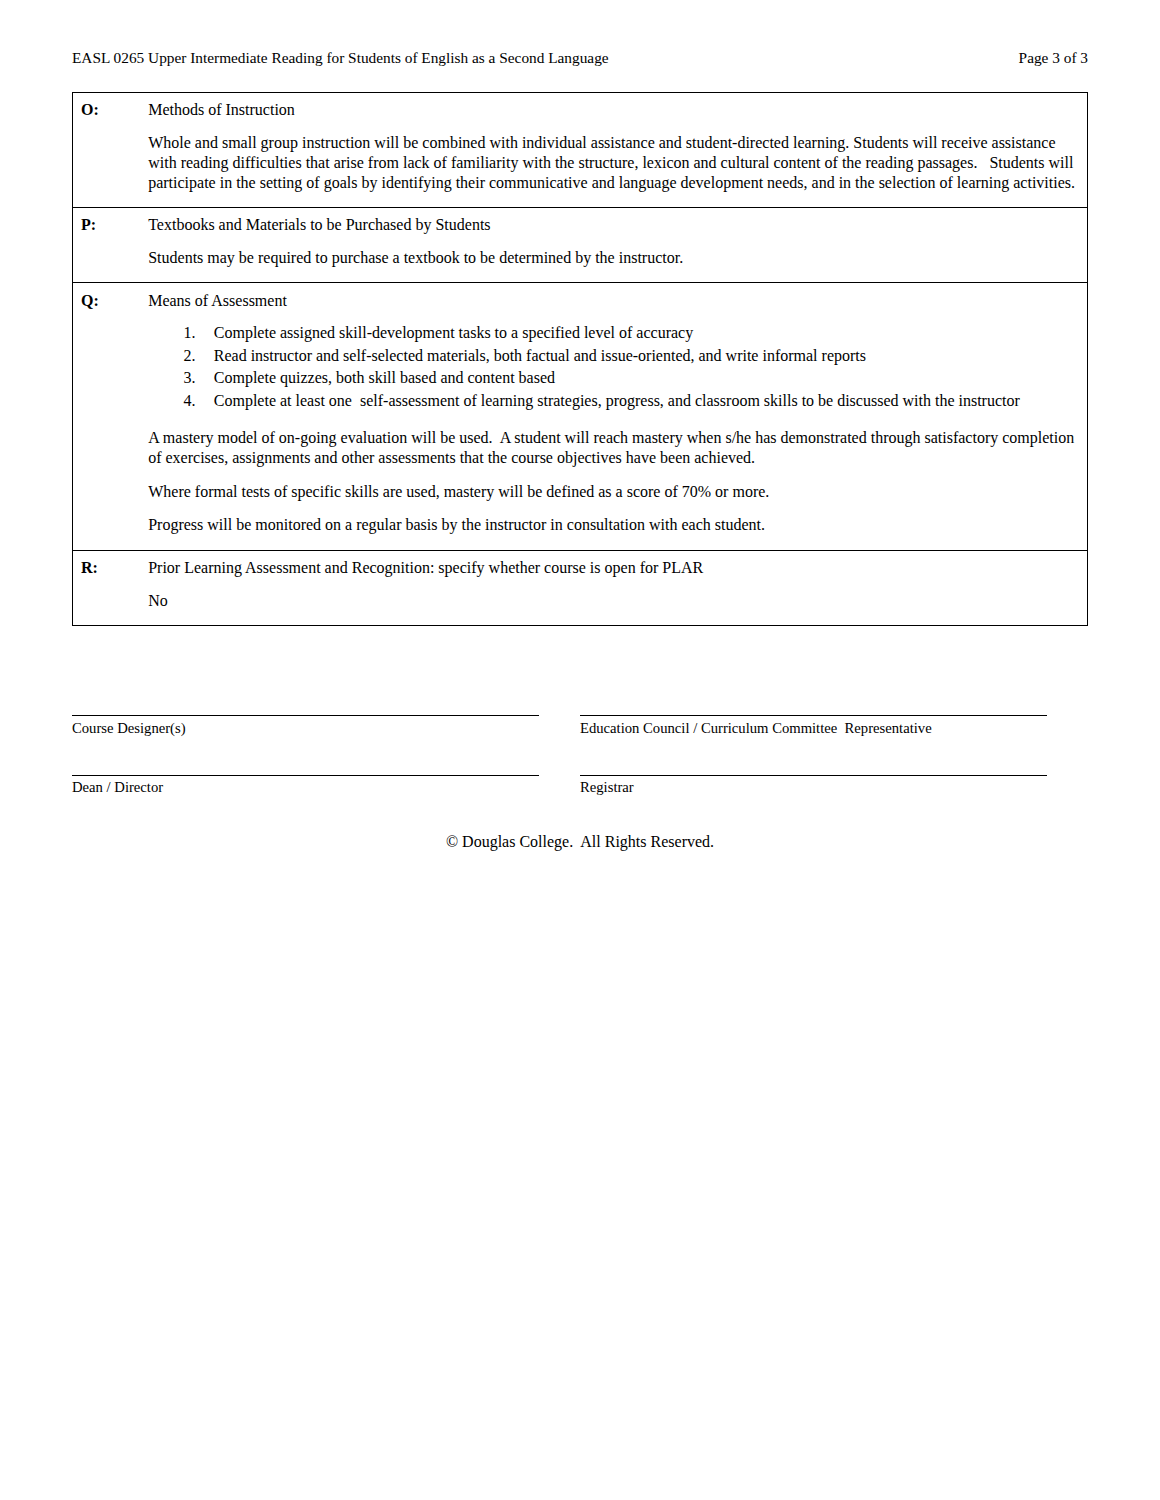EASL 0265 Upper Intermediate Reading for Students of English as a Second Language Page 3 of 3
| O: | Methods of Instruction Whole and small group instruction will be combined with individual assistance and student-directed learning. Students will receive assistance with reading difficulties that arise from lack of familiarity with the structure, lexicon and cultural content of the reading passages. Students will participate in the setting of goals by identifying their communicative and language development needs, and in the selection of learning activities. |
| P: | Textbooks and Materials to be Purchased by Students Students may be required to purchase a textbook to be determined by the instructor. |
| Q: | Means of Assessment Complete assigned skill-development tasks to a specified level of accuracy Read instructor and self-selected materials, both factual and issue-oriented, and write informal reports Complete quizzes, both skill based and content based Complete at least one self-assessment of learning strategies, progress, and classroom skills to be discussed with the instructor A mastery model of on-going evaluation will be used. A student will reach mastery when s/he has demonstrated through satisfactory completion of exercises, assignments and other assessments that the course objectives have been achieved. Where formal tests of specific skills are used, mastery will be defined as a score of 70% or more. Progress will be monitored on a regular basis by the instructor in consultation with each student. |
| R: | Prior Learning Assessment and Recognition: specify whether course is open for PLAR No |
| Course Designer(s) | Education Council / Curriculum Committee Representative |
| Dean / Director | Registrar |
© Douglas College. All Rights Reserved.